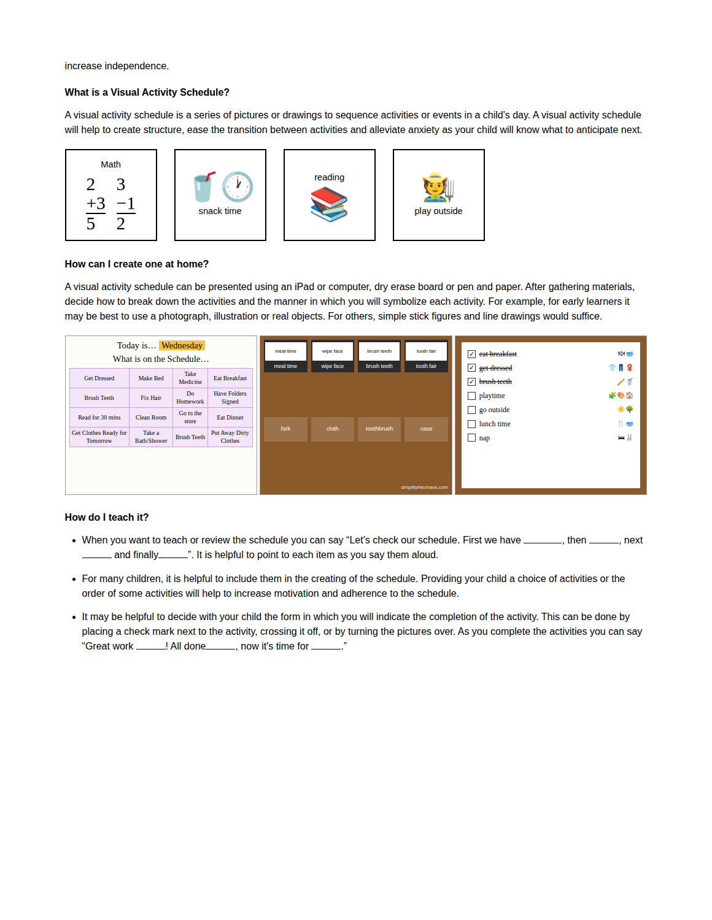increase independence.
What is a Visual Activity Schedule?
A visual activity schedule is a series of pictures or drawings to sequence activities or events in a child's day. A visual activity schedule will help to create structure, ease the transition between activities and alleviate anxiety as your child will know what to anticipate next.
Math
2
+3 5
3
−1 2
🥤🕐
snack time
reading
📚
🧑‍🌾
play outside
How can I create one at home?
A visual activity schedule can be presented using an iPad or computer, dry erase board or pen and paper. After gathering materials, decide how to break down the activities and the manner in which you will symbolize each activity. For example, for early learners it may be best to use a photograph, illustration or real objects. For others, simple stick figures and line drawings would suffice.
Today is… Wednesday
What is on the Schedule…
| Get Dressed | Make Bed | Take Medicine | Eat Breakfast |
| Brush Teeth | Fix Hair | Do Homework | Have Folders Signed |
| Read for 30 mins | Clean Room | Go to the store | Eat Dinner |
| Get Clothes Ready for Tomorrow | Take a Bath/Shower | Brush Teeth | Put Away Dirty Clothes |
meal time
meal time
wipe face
wipe face
brush teeth
brush teeth
tooth fair
tooth fair
fork cloth toothbrush case
simplifythechaos.com
✓eat breakfast🍽🥣
✓get dressed👕👖🧣
✓brush teeth🪥🥤
playtime🧩🎨🏠
go outside☀️🌳
lunch time🍴🥣
nap🛏🐰
How do I teach it?
When you want to teach or review the schedule you can say “Let's check our schedule. First we have , then , next and finally ”. It is helpful to point to each item as you say them aloud.
For many children, it is helpful to include them in the creating of the schedule. Providing your child a choice of activities or the order of some activities will help to increase motivation and adherence to the schedule.
It may be helpful to decide with your child the form in which you will indicate the completion of the activity. This can be done by placing a check mark next to the activity, crossing it off, or by turning the pictures over. As you complete the activities you can say “Great work ! All done , now it's time for .”